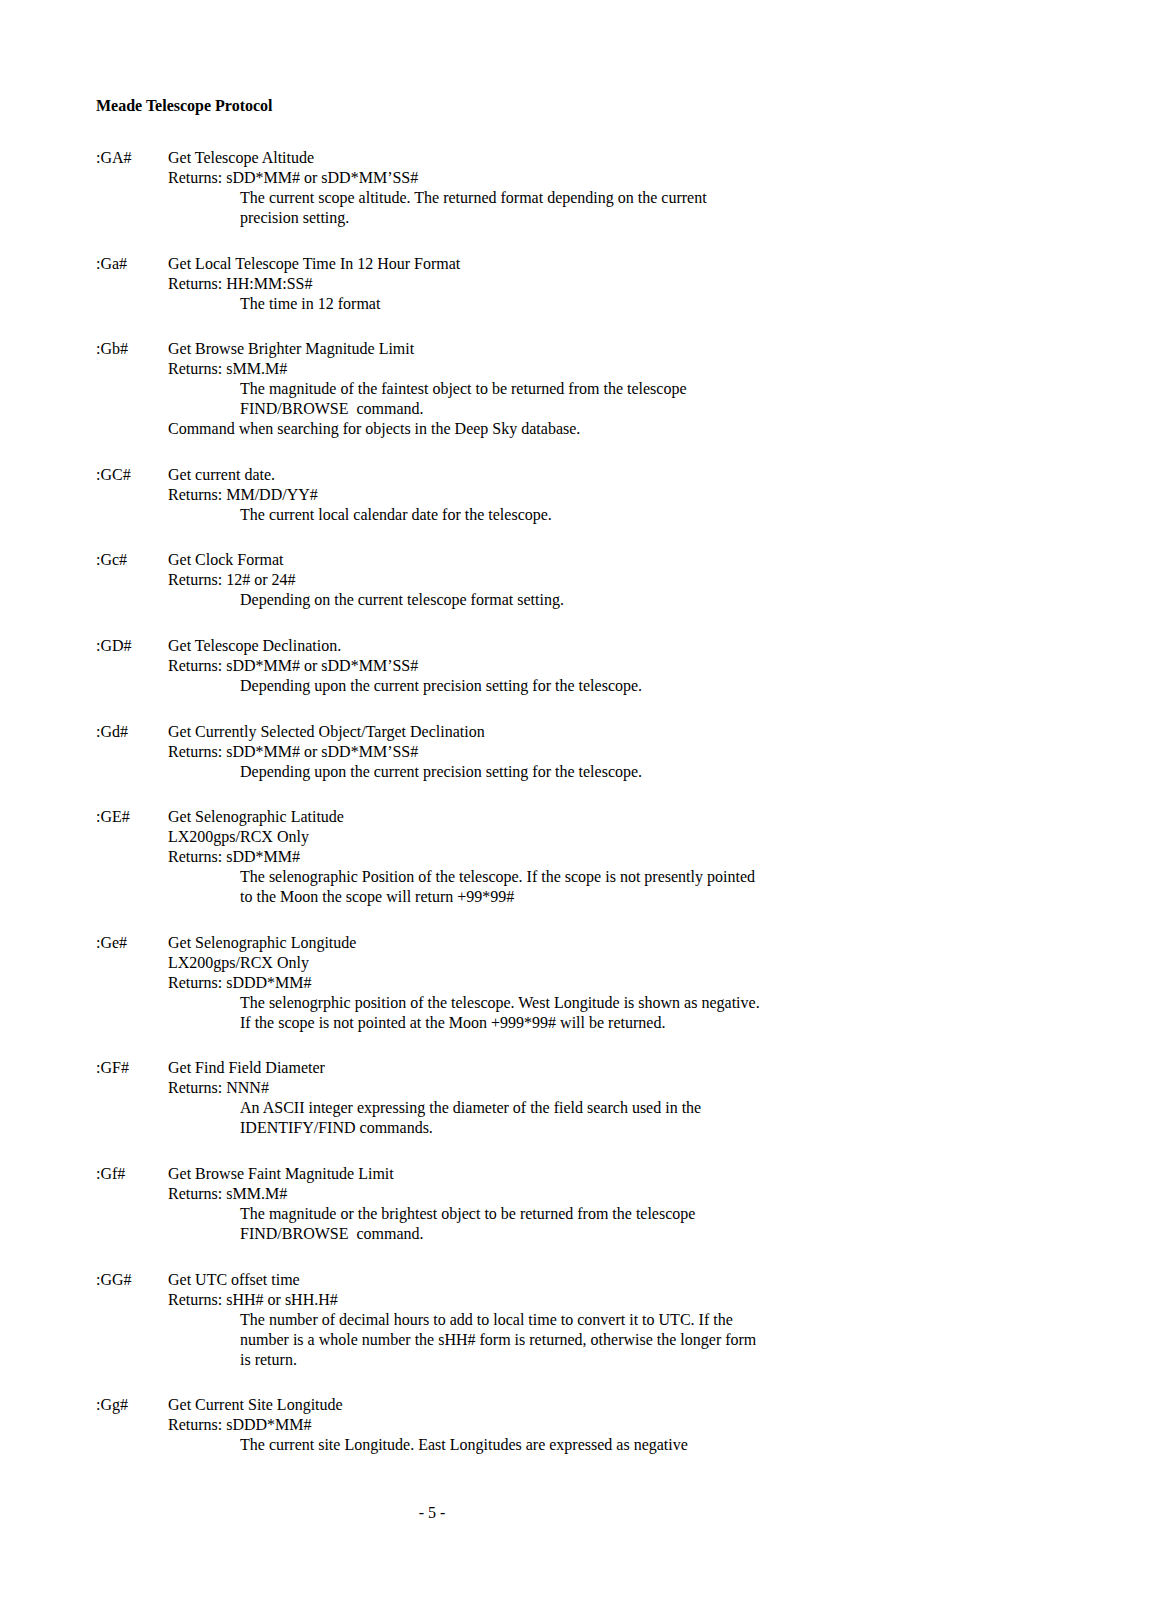Meade Telescope Protocol
:GA#
Get Telescope Altitude
Returns: sDD*MM# or sDD*MM’SS#
The current scope altitude. The returned format depending on the current precision setting.
:Ga#
Get Local Telescope Time In 12 Hour Format
Returns: HH:MM:SS#
The time in 12 format
:Gb#
Get Browse Brighter Magnitude Limit
Returns: sMM.M#
The magnitude of the faintest object to be returned from the telescope FIND/BROWSE command.
Command when searching for objects in the Deep Sky database.
:GC#
Get current date.
Returns: MM/DD/YY#
The current local calendar date for the telescope.
:Gc#
Get Clock Format
Returns: 12# or 24#
Depending on the current telescope format setting.
:GD#
Get Telescope Declination.
Returns: sDD*MM# or sDD*MM’SS#
Depending upon the current precision setting for the telescope.
:Gd#
Get Currently Selected Object/Target Declination
Returns: sDD*MM# or sDD*MM’SS#
Depending upon the current precision setting for the telescope.
:GE#
Get Selenographic Latitude
LX200gps/RCX Only
Returns: sDD*MM#
The selenographic Position of the telescope. If the scope is not presently pointed to the Moon the scope will return +99*99#
:Ge#
Get Selenographic Longitude
LX200gps/RCX Only
Returns: sDDD*MM#
The selenogrphic position of the telescope. West Longitude is shown as negative. If the scope is not pointed at the Moon +999*99# will be returned.
:GF#
Get Find Field Diameter
Returns: NNN#
An ASCII integer expressing the diameter of the field search used in the IDENTIFY/FIND commands.
:Gf#
Get Browse Faint Magnitude Limit
Returns: sMM.M#
The magnitude or the brightest object to be returned from the telescope FIND/BROWSE command.
:GG#
Get UTC offset time
Returns: sHH# or sHH.H#
The number of decimal hours to add to local time to convert it to UTC. If the number is a whole number the sHH# form is returned, otherwise the longer form is return.
:Gg#
Get Current Site Longitude
Returns: sDDD*MM#
The current site Longitude. East Longitudes are expressed as negative
- 5 -